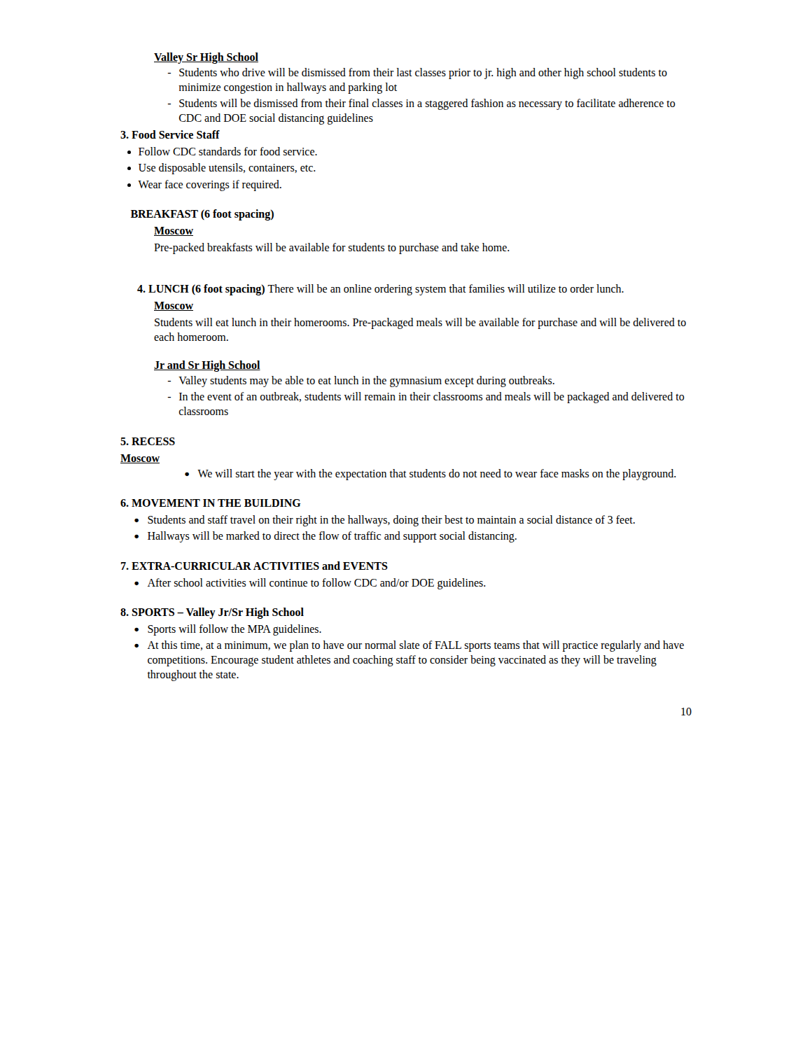Valley Sr High School
Students who drive will be dismissed from their last classes prior to jr. high and other high school students to minimize congestion in hallways and parking lot
Students will be dismissed from their final classes in a staggered fashion as necessary to facilitate adherence to CDC and DOE social distancing guidelines
3. Food Service Staff
Follow CDC standards for food service.
Use disposable utensils, containers, etc.
Wear face coverings if required.
BREAKFAST (6 foot spacing)
Moscow
Pre-packed breakfasts will be available for students to purchase and take home.
4. LUNCH (6 foot spacing) There will be an online ordering system that families will utilize to order lunch.
Moscow
Students will eat lunch in their homerooms. Pre-packaged meals will be available for purchase and will be delivered to each homeroom.
Jr and Sr High School
Valley students may be able to eat lunch in the gymnasium except during outbreaks.
In the event of an outbreak, students will remain in their classrooms and meals will be packaged and delivered to classrooms
5. RECESS
Moscow
We will start the year with the expectation that students do not need to wear face masks on the playground.
6. MOVEMENT IN THE BUILDING
Students and staff travel on their right in the hallways, doing their best to maintain a social distance of 3 feet.
Hallways will be marked to direct the flow of traffic and support social distancing.
7. EXTRA-CURRICULAR ACTIVITIES and EVENTS
After school activities will continue to follow CDC and/or DOE guidelines.
8. SPORTS – Valley Jr/Sr High School
Sports will follow the MPA guidelines.
At this time, at a minimum, we plan to have our normal slate of FALL sports teams that will practice regularly and have competitions. Encourage student athletes and coaching staff to consider being vaccinated as they will be traveling throughout the state.
10